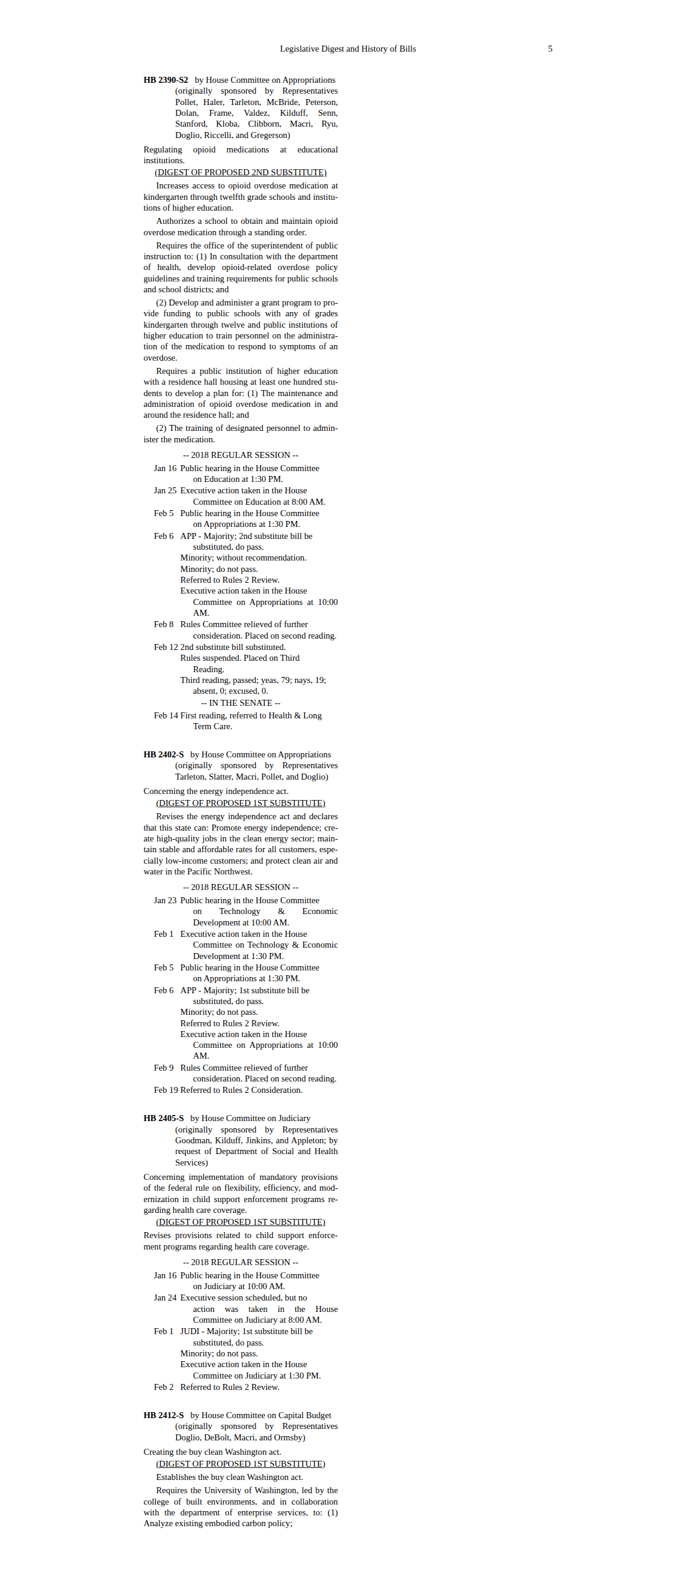Legislative Digest and History of Bills 5
HB 2390-S2 by House Committee on Appropriations (originally sponsored by Representatives Pollet, Haler, Tarleton, McBride, Peterson, Dolan, Frame, Valdez, Kilduff, Senn, Stanford, Kloba, Clibborn, Macri, Ryu, Doglio, Riccelli, and Gregerson)
Regulating opioid medications at educational institutions.
(DIGEST OF PROPOSED 2ND SUBSTITUTE)
Increases access to opioid overdose medication at kindergarten through twelfth grade schools and institutions of higher education.
Authorizes a school to obtain and maintain opioid overdose medication through a standing order.
Requires the office of the superintendent of public instruction to: (1) In consultation with the department of health, develop opioid-related overdose policy guidelines and training requirements for public schools and school districts; and
(2) Develop and administer a grant program to provide funding to public schools with any of grades kindergarten through twelve and public institutions of higher education to train personnel on the administration of the medication to respond to symptoms of an overdose.
Requires a public institution of higher education with a residence hall housing at least one hundred students to develop a plan for: (1) The maintenance and administration of opioid overdose medication in and around the residence hall; and
(2) The training of designated personnel to administer the medication.
-- 2018 REGULAR SESSION --
Jan 16 Public hearing in the House Committeeon Education at 1:30 PM.
Jan 25 Executive action taken in the HouseCommittee on Education at 8:00 AM.
Feb 5 Public hearing in the House Committeeon Appropriations at 1:30 PM.
Feb 6 APP - Majority; 2nd substitute bill besubstituted, do pass. Minority; without recommendation. Minority; do not pass. Referred to Rules 2 Review. Executive action taken in the HouseCommittee on Appropriations at 10:00 AM.
Feb 8 Rules Committee relieved of furtherconsideration. Placed on second reading.
Feb 122nd substitute bill substituted.Rules suspended. Placed on ThirdReading. Third reading, passed; yeas, 79; nays, 19;absent, 0; excused, 0.
-- IN THE SENATE --
Feb 14 First reading, referred to Health & LongTerm Care.
HB 2402-S by House Committee on Appropriations (originally sponsored by Representatives Tarleton, Slatter, Macri, Pollet, and Doglio)
Concerning the energy independence act.
(DIGEST OF PROPOSED 1ST SUBSTITUTE)
Revises the energy independence act and declares that this state can: Promote energy independence; create high-quality jobs in the clean energy sector; maintain stable and affordable rates for all customers, especially low-income customers; and protect clean air and water in the Pacific Northwest.
-- 2018 REGULAR SESSION --
Jan 23 Public hearing in the House Committeeon Technology & Economic Development at 10:00 AM.
Feb 1 Executive action taken in the HouseCommittee on Technology & Economic Development at 1:30 PM.
Feb 5 Public hearing in the House Committeeon Appropriations at 1:30 PM.
Feb 6 APP - Majority; 1st substitute bill besubstituted, do pass. Minority; do not pass. Referred to Rules 2 Review. Executive action taken in the HouseCommittee on Appropriations at 10:00 AM.
Feb 9 Rules Committee relieved of furtherconsideration. Placed on second reading.
Feb 19 Referred to Rules 2 Consideration.
HB 2405-S by House Committee on Judiciary (originally sponsored by Representatives Goodman, Kilduff, Jinkins, and Appleton; by request of Department of Social and Health Services)
Concerning implementation of mandatory provisions of the federal rule on flexibility, efficiency, and modernization in child support enforcement programs regarding health care coverage.
(DIGEST OF PROPOSED 1ST SUBSTITUTE)
Revises provisions related to child support enforcement programs regarding health care coverage.
-- 2018 REGULAR SESSION --
Jan 16 Public hearing in the House Committeeon Judiciary at 10:00 AM.
Jan 24 Executive session scheduled, but noaction was taken in the House Committee on Judiciary at 8:00 AM.
Feb 1 JUDI - Majority; 1st substitute bill besubstituted, do pass. Minority; do not pass. Executive action taken in the HouseCommittee on Judiciary at 1:30 PM.
Feb 2 Referred to Rules 2 Review.
HB 2412-S by House Committee on Capital Budget (originally sponsored by Representatives Doglio, DeBolt, Macri, and Ormsby)
Creating the buy clean Washington act.
(DIGEST OF PROPOSED 1ST SUBSTITUTE)
Establishes the buy clean Washington act.
Requires the University of Washington, led by the college of built environments, and in collaboration with the department of enterprise services, to: (1) Analyze existing embodied carbon policy;